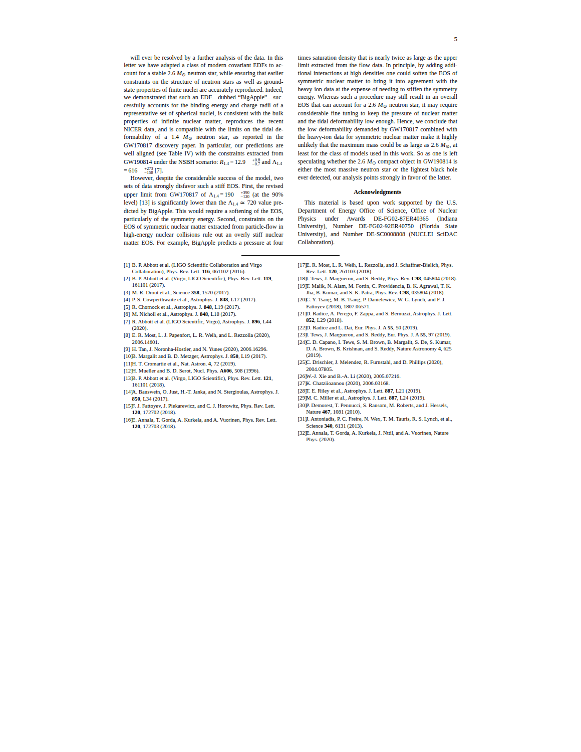5
will ever be resolved by a further analysis of the data. In this letter we have adapted a class of modern covariant EDFs to account for a stable 2.6 M⊙ neutron star, while ensuring that earlier constraints on the structure of neutron stars as well as ground-state properties of finite nuclei are accurately reproduced. Indeed, we demonstrated that such an EDF—dubbed “BigApple”—successfully accounts for the binding energy and charge radii of a representative set of spherical nuclei, is consistent with the bulk properties of infinite nuclear matter, reproduces the recent NICER data, and is compatible with the limits on the tidal deformability of a 1.4 M⊙ neutron star, as reported in the GW170817 discovery paper. In particular, our predictions are well aligned (see Table IV) with the constraints extracted from GW190814 under the NSBH scenario: R 1.4 = 12.9+0.8−0.7 and Λ1.4 = 616+273−158 [7].
However, despite the considerable success of the model, two sets of data strongly disfavor such a stiff EOS. First, the revised upper limit from GW170817 of Λ1.4 = 190+390−120 (at the 90% level) [13] is significantly lower than the Λ1.4 ≃ 720 value predicted by BigApple. This would require a softening of the EOS, particularly of the symmetry energy. Second, constraints on the EOS of symmetric nuclear matter extracted from particle-flow in high-energy nuclear collisions rule out an overly stiff nuclear matter EOS. For example, BigApple predicts a pressure at four times saturation density that is nearly twice as large as the upper limit extracted from the flow data. In principle, by adding additional interactions at high densities one could soften the EOS of symmetric nuclear matter to bring it into agreement with the heavy-ion data at the expense of needing to stiffen the symmetry energy. Whereas such a procedure may still result in an overall EOS that can account for a 2.6 M⊙ neutron star, it may require considerable fine tuning to keep the pressure of nuclear matter and the tidal deformability low enough. Hence, we conclude that the low deformability demanded by GW170817 combined with the heavy-ion data for symmetric nuclear matter make it highly unlikely that the maximum mass could be as large as 2.6 M⊙, at least for the class of models used in this work. So as one is left speculating whether the 2.6 M⊙ compact object in GW190814 is either the most massive neutron star or the lightest black hole ever detected, our analysis points strongly in favor of the latter.
Acknowledgments
This material is based upon work supported by the U.S. Department of Energy Office of Science, Office of Nuclear Physics under Awards DE-FG02-87ER40365 (Indiana University), Number DE-FG02-92ER40750 (Florida State University), and Number DE-SC0008808 (NUCLEI SciDAC Collaboration).
[1] B. P. Abbott et al. (LIGO Scientific Collaboration and Virgo Collaboration), Phys. Rev. Lett. 116, 061102 (2016).
[2] B. P. Abbott et al. (Virgo, LIGO Scientific), Phys. Rev. Lett. 119, 161101 (2017).
[3] M. R. Drout et al., Science 358, 1570 (2017).
[4] P. S. Cowperthwaite et al., Astrophys. J. 848, L17 (2017).
[5] R. Chornock et al., Astrophys. J. 848, L19 (2017).
[6] M. Nicholl et al., Astrophys. J. 848, L18 (2017).
[7] R. Abbott et al. (LIGO Scientific, Virgo), Astrophys. J. 896, L44 (2020).
[8] E. R. Most, L. J. Papenfort, L. R. Weih, and L. Rezzolla (2020), 2006.14601.
[9] H. Tan, J. Noronha-Hostler, and N. Yunes (2020), 2006.16296.
[10] B. Margalit and B. D. Metzger, Astrophys. J. 850, L19 (2017).
[11] H. T. Cromartie et al., Nat. Astron. 4, 72 (2019).
[12] H. Mueller and B. D. Serot, Nucl. Phys. A606, 508 (1996).
[13] B. P. Abbott et al. (Virgo, LIGO Scientific), Phys. Rev. Lett. 121, 161101 (2018).
[14] A. Bauswein, O. Just, H.-T. Janka, and N. Stergioulas, Astrophys. J. 850, L34 (2017).
[15] F. J. Fattoyev, J. Piekarewicz, and C. J. Horowitz, Phys. Rev. Lett. 120, 172702 (2018).
[16] E. Annala, T. Gorda, A. Kurkela, and A. Vuorinen, Phys. Rev. Lett. 120, 172703 (2018).
[17] E. R. Most, L. R. Weih, L. Rezzolla, and J. Schaffner-Bielich, Phys. Rev. Lett. 120, 261103 (2018).
[18] I. Tews, J. Margueron, and S. Reddy, Phys. Rev. C98, 045804 (2018).
[19] T. Malik, N. Alam, M. Fortin, C. Providencia, B. K. Agrawal, T. K. Jha, B. Kumar, and S. K. Patra, Phys. Rev. C98, 035804 (2018).
[20] C. Y. Tsang, M. B. Tsang, P. Danielewicz, W. G. Lynch, and F. J. Fattoyev (2018), 1807.06571.
[21] D. Radice, A. Perego, F. Zappa, and S. Bernuzzi, Astrophys. J. Lett. 852, L29 (2018).
[22] D. Radice and L. Dai, Eur. Phys. J. A 55, 50 (2019).
[23] I. Tews, J. Margueron, and S. Reddy, Eur. Phys. J. A 55, 97 (2019).
[24] C. D. Capano, I. Tews, S. M. Brown, B. Margalit, S. De, S. Kumar, D. A. Brown, B. Krishnan, and S. Reddy, Nature Astronomy 4, 625 (2019).
[25] C. Drischler, J. Melendez, R. Furnstahl, and D. Phillips (2020), 2004.07805.
[26] W.-J. Xie and B.-A. Li (2020), 2005.07216.
[27] K. Chatziioannou (2020), 2006.03168.
[28] T. E. Riley et al., Astrophys. J. Lett. 887, L21 (2019).
[29] M. C. Miller et al., Astrophys. J. Lett. 887, L24 (2019).
[30] P. Demorest, T. Pennucci, S. Ransom, M. Roberts, and J. Hessels, Nature 467, 1081 (2010).
[31] J. Antoniadis, P. C. Freire, N. Wex, T. M. Tauris, R. S. Lynch, et al., Science 340, 6131 (2013).
[32] E. Annala, T. Gorda, A. Kurkela, J. Nttil, and A. Vuorinen, Nature Phys. (2020).